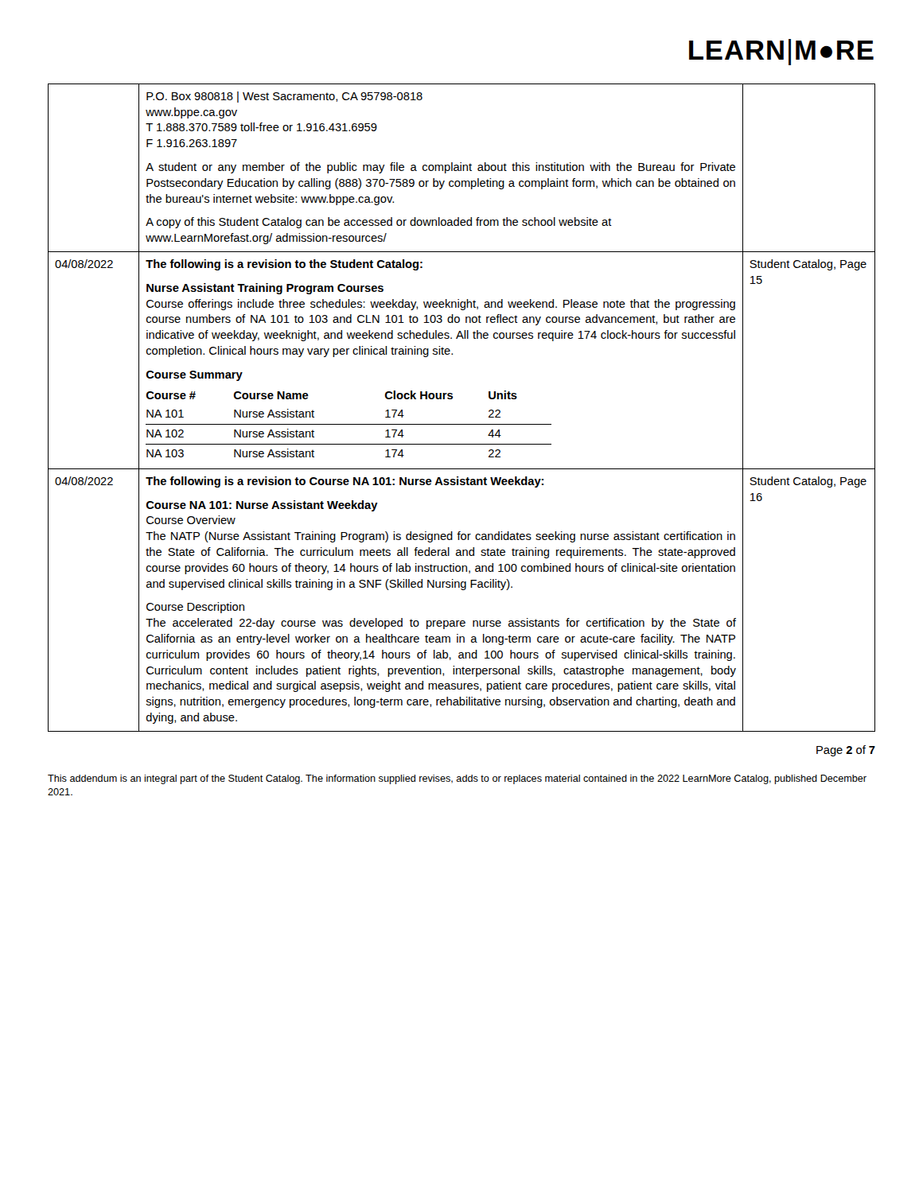LEARN|M●RE
| | P.O. Box 980818 / West Sacramento, CA 95798-0818 www.bppe.ca.gov T 1.888.370.7589 toll-free or 1.916.431.6959 F 1.916.263.1897 A student or any member of the public may file a complaint about this institution with the Bureau for Private Postsecondary Education by calling (888) 370-7589 or by completing a complaint form, which can be obtained on the bureau's internet website: www.bppe.ca.gov. A copy of this Student Catalog can be accessed or downloaded from the school website at www.LearnMorefast.org/ admission-resources/ | |
| 04/08/2022 | The following is a revision to the Student Catalog: Nurse Assistant Training Program Courses Course offerings include three schedules: weekday, weeknight, and weekend. Please note that the progressing course numbers of NA 101 to 103 and CLN 101 to 103 do not reflect any course advancement, but rather are indicative of weekday, weeknight, and weekend schedules. All the courses require 174 clock-hours for successful completion. Clinical hours may vary per clinical training site. Course Summary / Course # / Course Name / Clock Hours / Units / / NA 101 / Nurse Assistant / 174 / 22 / / NA 102 / Nurse Assistant / 174 / 44 / / NA 103 / Nurse Assistant / 174 / 22 / | Student Catalog, Page 15 |
| 04/08/2022 | The following is a revision to Course NA 101: Nurse Assistant Weekday: Course NA 101: Nurse Assistant Weekday Course Overview The NATP (Nurse Assistant Training Program) is designed for candidates seeking nurse assistant certification in the State of California. The curriculum meets all federal and state training requirements. The state-approved course provides 60 hours of theory, 14 hours of lab instruction, and 100 combined hours of clinical-site orientation and supervised clinical skills training in a SNF (Skilled Nursing Facility). Course Description The accelerated 22-day course was developed to prepare nurse assistants for certification by the State of California as an entry-level worker on a healthcare team in a long-term care or acute-care facility. The NATP curriculum provides 60 hours of theory,14 hours of lab, and 100 hours of supervised clinical-skills training. Curriculum content includes patient rights, prevention, interpersonal skills, catastrophe management, body mechanics, medical and surgical asepsis, weight and measures, patient care procedures, patient care skills, vital signs, nutrition, emergency procedures, long-term care, rehabilitative nursing, observation and charting, death and dying, and abuse. | Student Catalog, Page 16 |
Page 2 of 7
This addendum is an integral part of the Student Catalog. The information supplied revises, adds to or replaces material contained in the 2022 LearnMore Catalog, published December 2021.